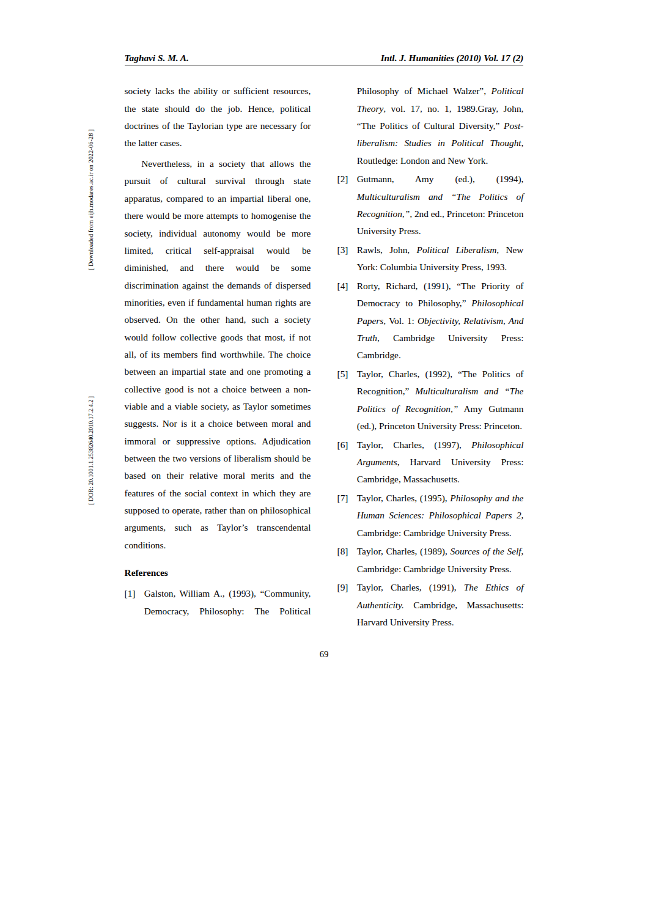[ Downloaded from eijh.modares.ac.ir on 2022-06-28 ]
[ DOR: 20.1001.1.25382640.2010.17.2.4.2 ]
Taghavi S. M. A. Intl. J. Humanities (2010) Vol. 17 (2)
society lacks the ability or sufficient resources, the state should do the job. Hence, political doctrines of the Taylorian type are necessary for the latter cases.
Nevertheless, in a society that allows the pursuit of cultural survival through state apparatus, compared to an impartial liberal one, there would be more attempts to homogenise the society, individual autonomy would be more limited, critical self-appraisal would be diminished, and there would be some discrimination against the demands of dispersed minorities, even if fundamental human rights are observed. On the other hand, such a society would follow collective goods that most, if not all, of its members find worthwhile. The choice between an impartial state and one promoting a collective good is not a choice between a non-viable and a viable society, as Taylor sometimes suggests. Nor is it a choice between moral and immoral or suppressive options. Adjudication between the two versions of liberalism should be based on their relative moral merits and the features of the social context in which they are supposed to operate, rather than on philosophical arguments, such as Taylor’s transcendental conditions.
References
[1] Galston, William A., (1993), “Community, Democracy, Philosophy: The Political Philosophy of Michael Walzer”, Political Theory, vol. 17, no. 1, 1989.Gray, John, “The Politics of Cultural Diversity,” Post-liberalism: Studies in Political Thought, Routledge: London and New York.
[2] Gutmann, Amy (ed.), (1994), Multiculturalism and “The Politics of Recognition,”, 2nd ed., Princeton: Princeton University Press.
[3] Rawls, John, Political Liberalism, New York: Columbia University Press, 1993.
[4] Rorty, Richard, (1991), “The Priority of Democracy to Philosophy,” Philosophical Papers, Vol. 1: Objectivity, Relativism, And Truth, Cambridge University Press: Cambridge.
[5] Taylor, Charles, (1992), “The Politics of Recognition,” Multiculturalism and “The Politics of Recognition,” Amy Gutmann (ed.), Princeton University Press: Princeton.
[6] Taylor, Charles, (1997), Philosophical Arguments, Harvard University Press: Cambridge, Massachusetts.
[7] Taylor, Charles, (1995), Philosophy and the Human Sciences: Philosophical Papers 2, Cambridge: Cambridge University Press.
[8] Taylor, Charles, (1989), Sources of the Self, Cambridge: Cambridge University Press.
[9] Taylor, Charles, (1991), The Ethics of Authenticity. Cambridge, Massachusetts: Harvard University Press.
69